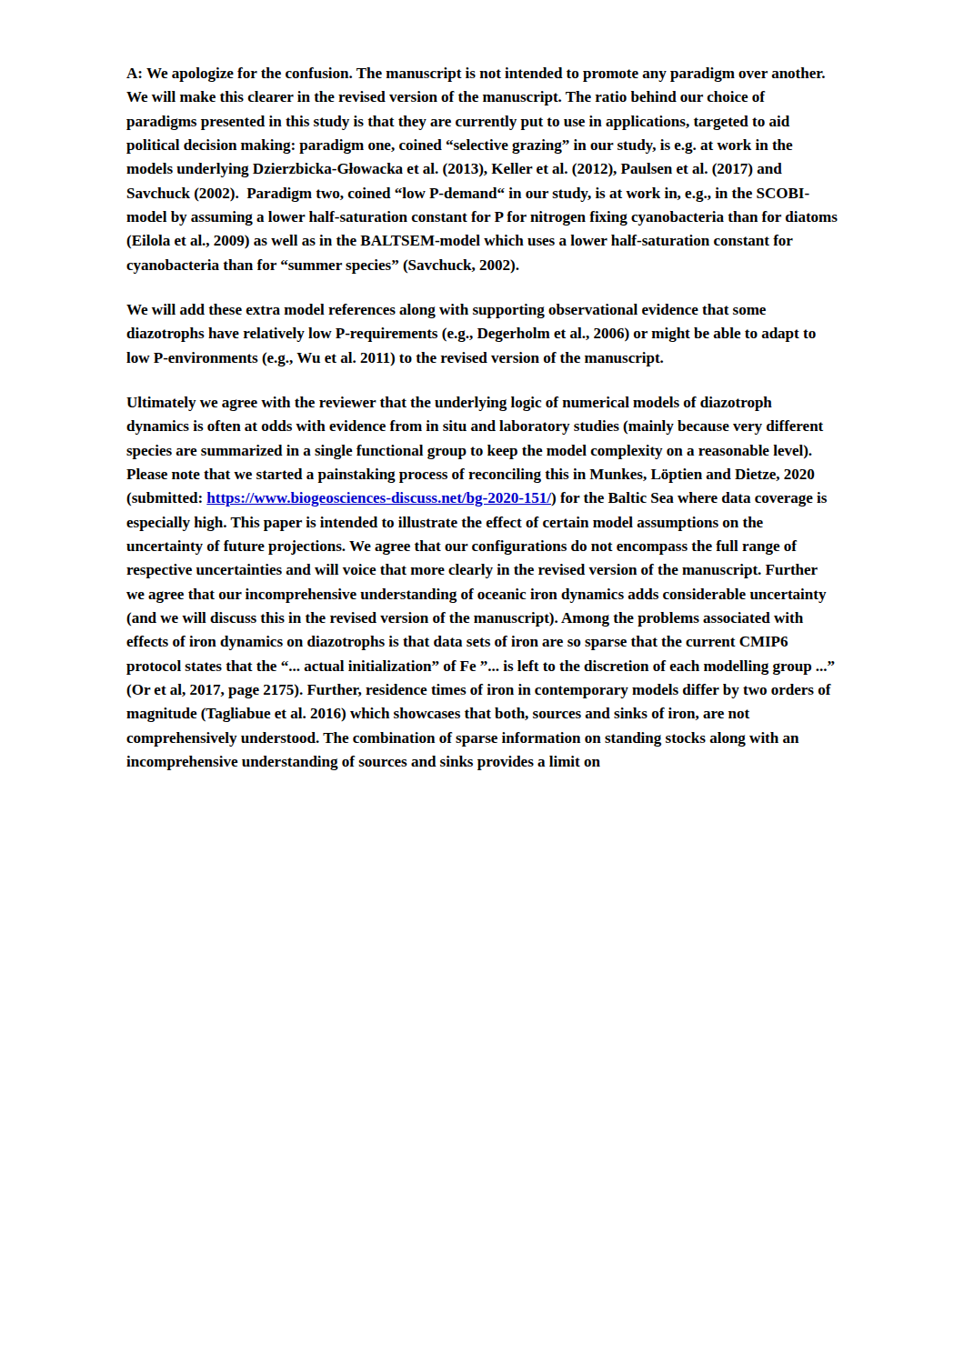A: We apologize for the confusion. The manuscript is not intended to promote any paradigm over another. We will make this clearer in the revised version of the manuscript. The ratio behind our choice of paradigms presented in this study is that they are currently put to use in applications, targeted to aid political decision making: paradigm one, coined “selective grazing” in our study, is e.g. at work in the models underlying Dzierzbicka-Głowacka et al. (2013), Keller et al. (2012), Paulsen et al. (2017) and Savchuck (2002). Paradigm two, coined “low P-demand“ in our study, is at work in, e.g., in the SCOBI-model by assuming a lower half-saturation constant for P for nitrogen fixing cyanobacteria than for diatoms (Eilola et al., 2009) as well as in the BALTSEM-model which uses a lower half-saturation constant for cyanobacteria than for “summer species” (Savchuck, 2002).
We will add these extra model references along with supporting observational evidence that some diazotrophs have relatively low P-requirements (e.g., Degerholm et al., 2006) or might be able to adapt to low P-environments (e.g., Wu et al. 2011) to the revised version of the manuscript.
Ultimately we agree with the reviewer that the underlying logic of numerical models of diazotroph dynamics is often at odds with evidence from in situ and laboratory studies (mainly because very different species are summarized in a single functional group to keep the model complexity on a reasonable level). Please note that we started a painstaking process of reconciling this in Munkes, Löptien and Dietze, 2020 (submitted: https://www.biogeosciences-discuss.net/bg-2020-151/) for the Baltic Sea where data coverage is especially high. This paper is intended to illustrate the effect of certain model assumptions on the uncertainty of future projections. We agree that our configurations do not encompass the full range of respective uncertainties and will voice that more clearly in the revised version of the manuscript. Further we agree that our incomprehensive understanding of oceanic iron dynamics adds considerable uncertainty (and we will discuss this in the revised version of the manuscript). Among the problems associated with effects of iron dynamics on diazotrophs is that data sets of iron are so sparse that the current CMIP6 protocol states that the “... actual initialization” of Fe ”... is left to the discretion of each modelling group ...” (Or et al, 2017, page 2175). Further, residence times of iron in contemporary models differ by two orders of magnitude (Tagliabue et al. 2016) which showcases that both, sources and sinks of iron, are not comprehensively understood. The combination of sparse information on standing stocks along with an incomprehensive understanding of sources and sinks provides a limit on